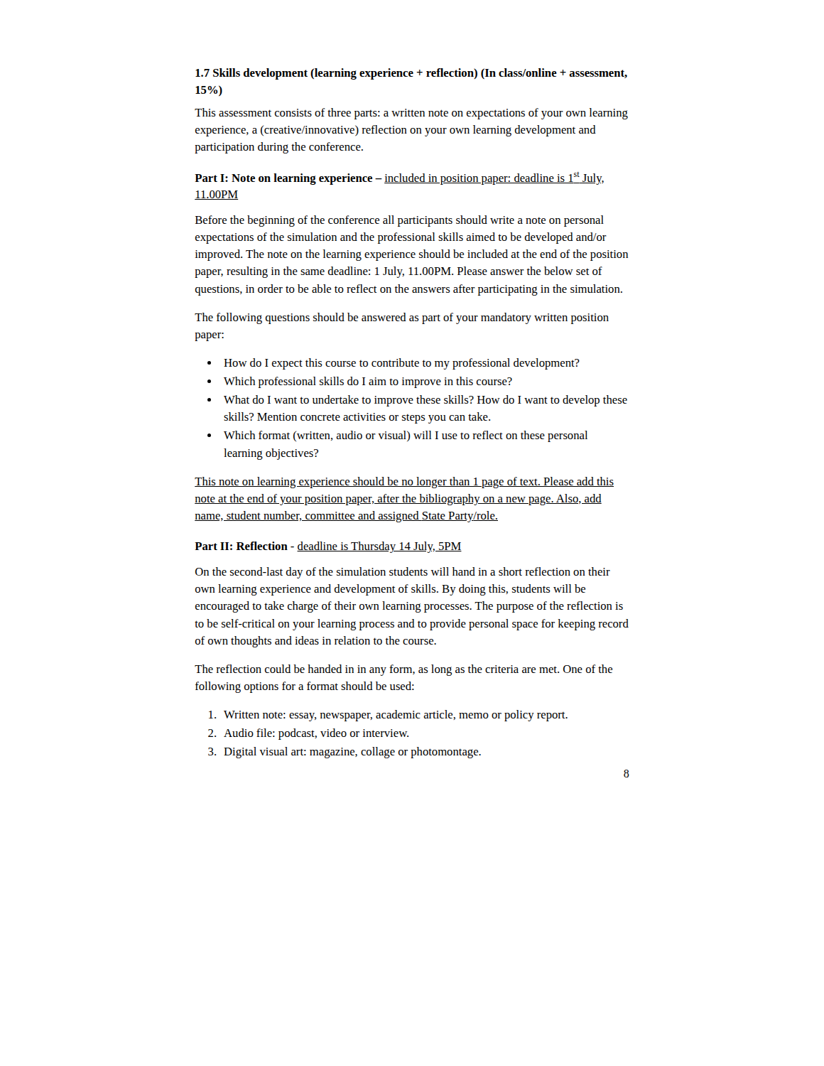1.7 Skills development (learning experience + reflection) (In class/online + assessment, 15%)
This assessment consists of three parts: a written note on expectations of your own learning experience, a (creative/innovative) reflection on your own learning development and participation during the conference.
Part I: Note on learning experience – included in position paper: deadline is 1st July, 11.00PM
Before the beginning of the conference all participants should write a note on personal expectations of the simulation and the professional skills aimed to be developed and/or improved. The note on the learning experience should be included at the end of the position paper, resulting in the same deadline: 1 July, 11.00PM. Please answer the below set of questions, in order to be able to reflect on the answers after participating in the simulation.
The following questions should be answered as part of your mandatory written position paper:
How do I expect this course to contribute to my professional development?
Which professional skills do I aim to improve in this course?
What do I want to undertake to improve these skills? How do I want to develop these skills? Mention concrete activities or steps you can take.
Which format (written, audio or visual) will I use to reflect on these personal learning objectives?
This note on learning experience should be no longer than 1 page of text. Please add this note at the end of your position paper, after the bibliography on a new page. Also, add name, student number, committee and assigned State Party/role.
Part II: Reflection - deadline is Thursday 14 July, 5PM
On the second-last day of the simulation students will hand in a short reflection on their own learning experience and development of skills. By doing this, students will be encouraged to take charge of their own learning processes. The purpose of the reflection is to be self-critical on your learning process and to provide personal space for keeping record of own thoughts and ideas in relation to the course.
The reflection could be handed in in any form, as long as the criteria are met. One of the following options for a format should be used:
Written note: essay, newspaper, academic article, memo or policy report.
Audio file: podcast, video or interview.
Digital visual art: magazine, collage or photomontage.
8